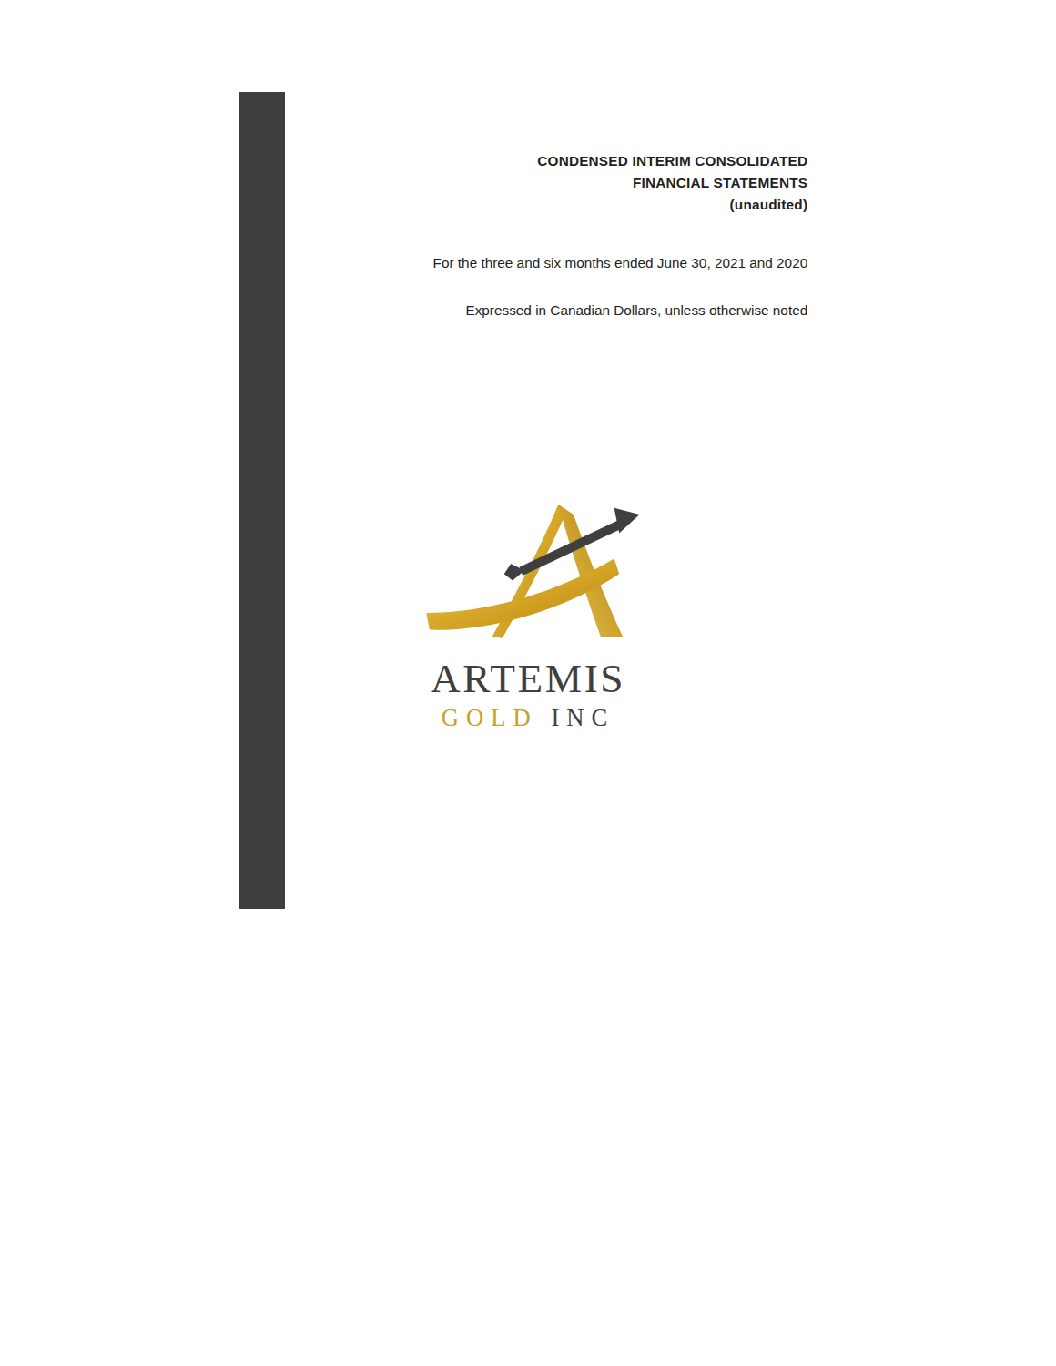CONDENSED INTERIM CONSOLIDATED
FINANCIAL STATEMENTS
(unaudited)
For the three and six months ended June 30, 2021 and 2020
Expressed in Canadian Dollars, unless otherwise noted
ARTEMIS GOLD INC